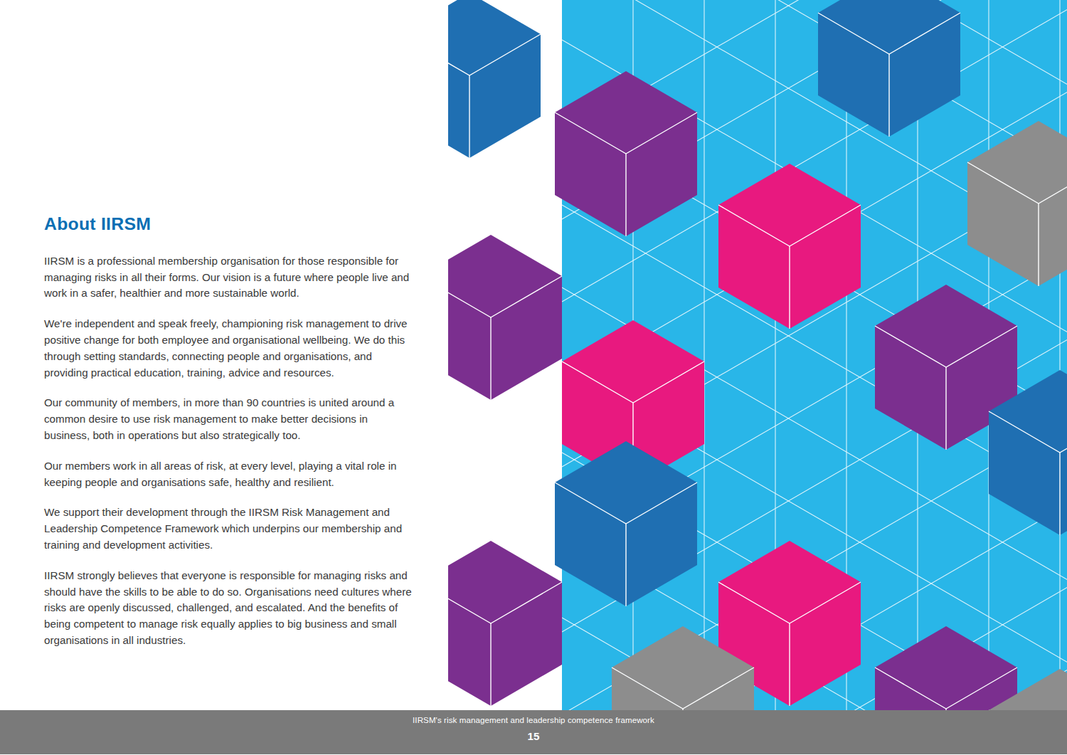About IIRSM
IIRSM is a professional membership organisation for those responsible for managing risks in all their forms. Our vision is a future where people live and work in a safer, healthier and more sustainable world.
We're independent and speak freely, championing risk management to drive positive change for both employee and organisational wellbeing. We do this through setting standards, connecting people and organisations, and providing practical education, training, advice and resources.
Our community of members, in more than 90 countries is united around a common desire to use risk management to make better decisions in business, both in operations but also strategically too.
Our members work in all areas of risk, at every level, playing a vital role in keeping people and organisations safe, healthy and resilient.
We support their development through the IIRSM Risk Management and Leadership Competence Framework which underpins our membership and training and development activities.
IIRSM strongly believes that everyone is responsible for managing risks and should have the skills to be able to do so. Organisations need cultures where risks are openly discussed, challenged, and escalated. And the benefits of being competent to manage risk equally applies to big business and small organisations in all industries.
IIRSM's risk management and leadership competence framework
15